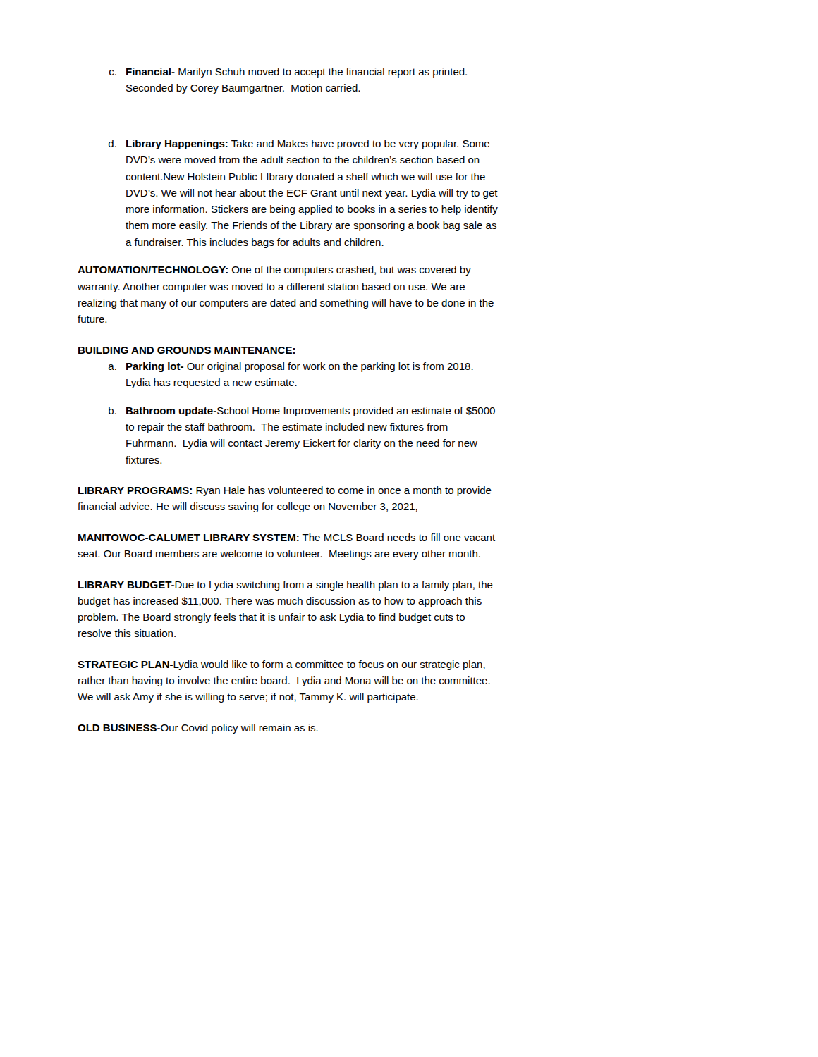Financial- Marilyn Schuh moved to accept the financial report as printed. Seconded by Corey Baumgartner. Motion carried.
Library Happenings: Take and Makes have proved to be very popular. Some DVD’s were moved from the adult section to the children’s section based on content.New Holstein Public LIbrary donated a shelf which we will use for the DVD’s. We will not hear about the ECF Grant until next year. Lydia will try to get more information. Stickers are being applied to books in a series to help identify them more easily. The Friends of the Library are sponsoring a book bag sale as a fundraiser. This includes bags for adults and children.
AUTOMATION/TECHNOLOGY: One of the computers crashed, but was covered by warranty. Another computer was moved to a different station based on use. We are realizing that many of our computers are dated and something will have to be done in the future.
BUILDING AND GROUNDS MAINTENANCE:
Parking lot- Our original proposal for work on the parking lot is from 2018. Lydia has requested a new estimate.
Bathroom update-School Home Improvements provided an estimate of $5000 to repair the staff bathroom. The estimate included new fixtures from Fuhrmann. Lydia will contact Jeremy Eickert for clarity on the need for new fixtures.
LIBRARY PROGRAMS: Ryan Hale has volunteered to come in once a month to provide financial advice. He will discuss saving for college on November 3, 2021,
MANITOWOC-CALUMET LIBRARY SYSTEM: The MCLS Board needs to fill one vacant seat. Our Board members are welcome to volunteer. Meetings are every other month.
LIBRARY BUDGET-Due to Lydia switching from a single health plan to a family plan, the budget has increased $11,000. There was much discussion as to how to approach this problem. The Board strongly feels that it is unfair to ask Lydia to find budget cuts to resolve this situation.
STRATEGIC PLAN-Lydia would like to form a committee to focus on our strategic plan, rather than having to involve the entire board. Lydia and Mona will be on the committee. We will ask Amy if she is willing to serve; if not, Tammy K. will participate.
OLD BUSINESS-Our Covid policy will remain as is.